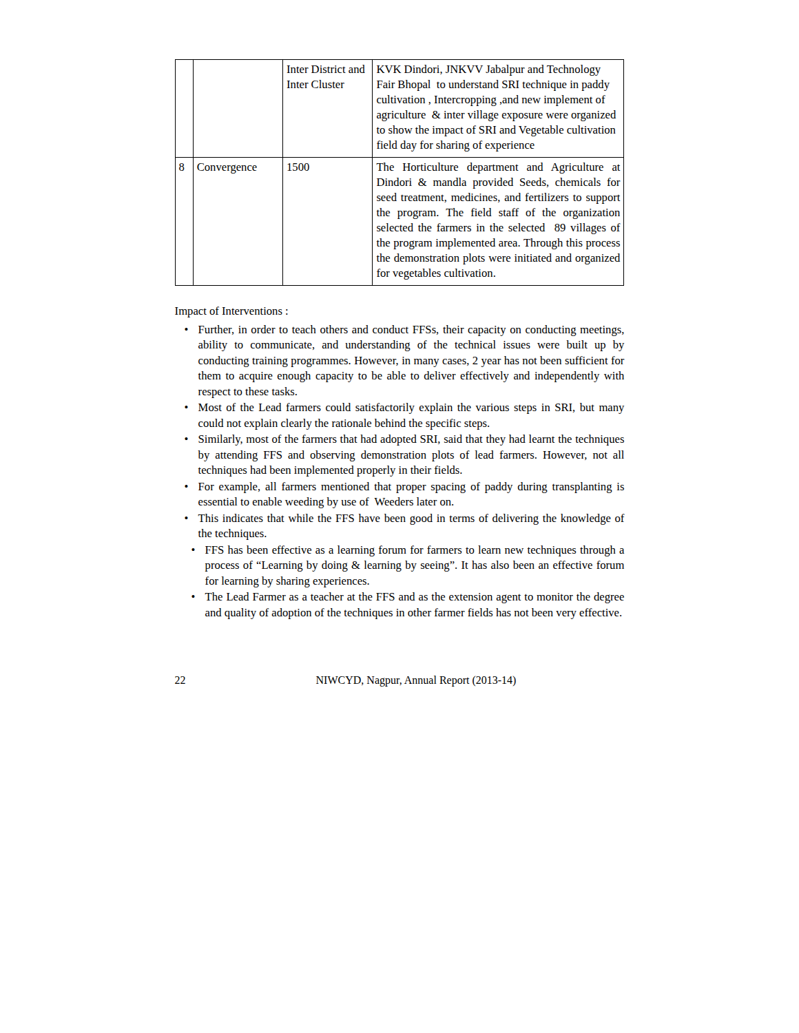| | | Inter District and Inter Cluster | KVK Dindori, JNKVV Jabalpur and Technology Fair Bhopal to understand SRI technique in paddy cultivation , Intercropping ,and new implement of agriculture & inter village exposure were organized to show the impact of SRI and Vegetable cultivation field day for sharing of experience |
| 8 | Convergence | 1500 | The Horticulture department and Agriculture at Dindori & mandla provided Seeds, chemicals for seed treatment, medicines, and fertilizers to support the program. The field staff of the organization selected the farmers in the selected 89 villages of the program implemented area. Through this process the demonstration plots were initiated and organized for vegetables cultivation. |
Impact of Interventions :
Further, in order to teach others and conduct FFSs, their capacity on conducting meetings, ability to communicate, and understanding of the technical issues were built up by conducting training programmes. However, in many cases, 2 year has not been sufficient for them to acquire enough capacity to be able to deliver effectively and independently with respect to these tasks.
Most of the Lead farmers could satisfactorily explain the various steps in SRI, but many could not explain clearly the rationale behind the specific steps.
Similarly, most of the farmers that had adopted SRI, said that they had learnt the techniques by attending FFS and observing demonstration plots of lead farmers. However, not all techniques had been implemented properly in their fields.
For example, all farmers mentioned that proper spacing of paddy during transplanting is essential to enable weeding by use of Weeders later on.
This indicates that while the FFS have been good in terms of delivering the knowledge of the techniques.
FFS has been effective as a learning forum for farmers to learn new techniques through a process of “Learning by doing & learning by seeing”. It has also been an effective forum for learning by sharing experiences.
The Lead Farmer as a teacher at the FFS and as the extension agent to monitor the degree and quality of adoption of the techniques in other farmer fields has not been very effective.
22
NIWCYD, Nagpur, Annual Report (2013-14)